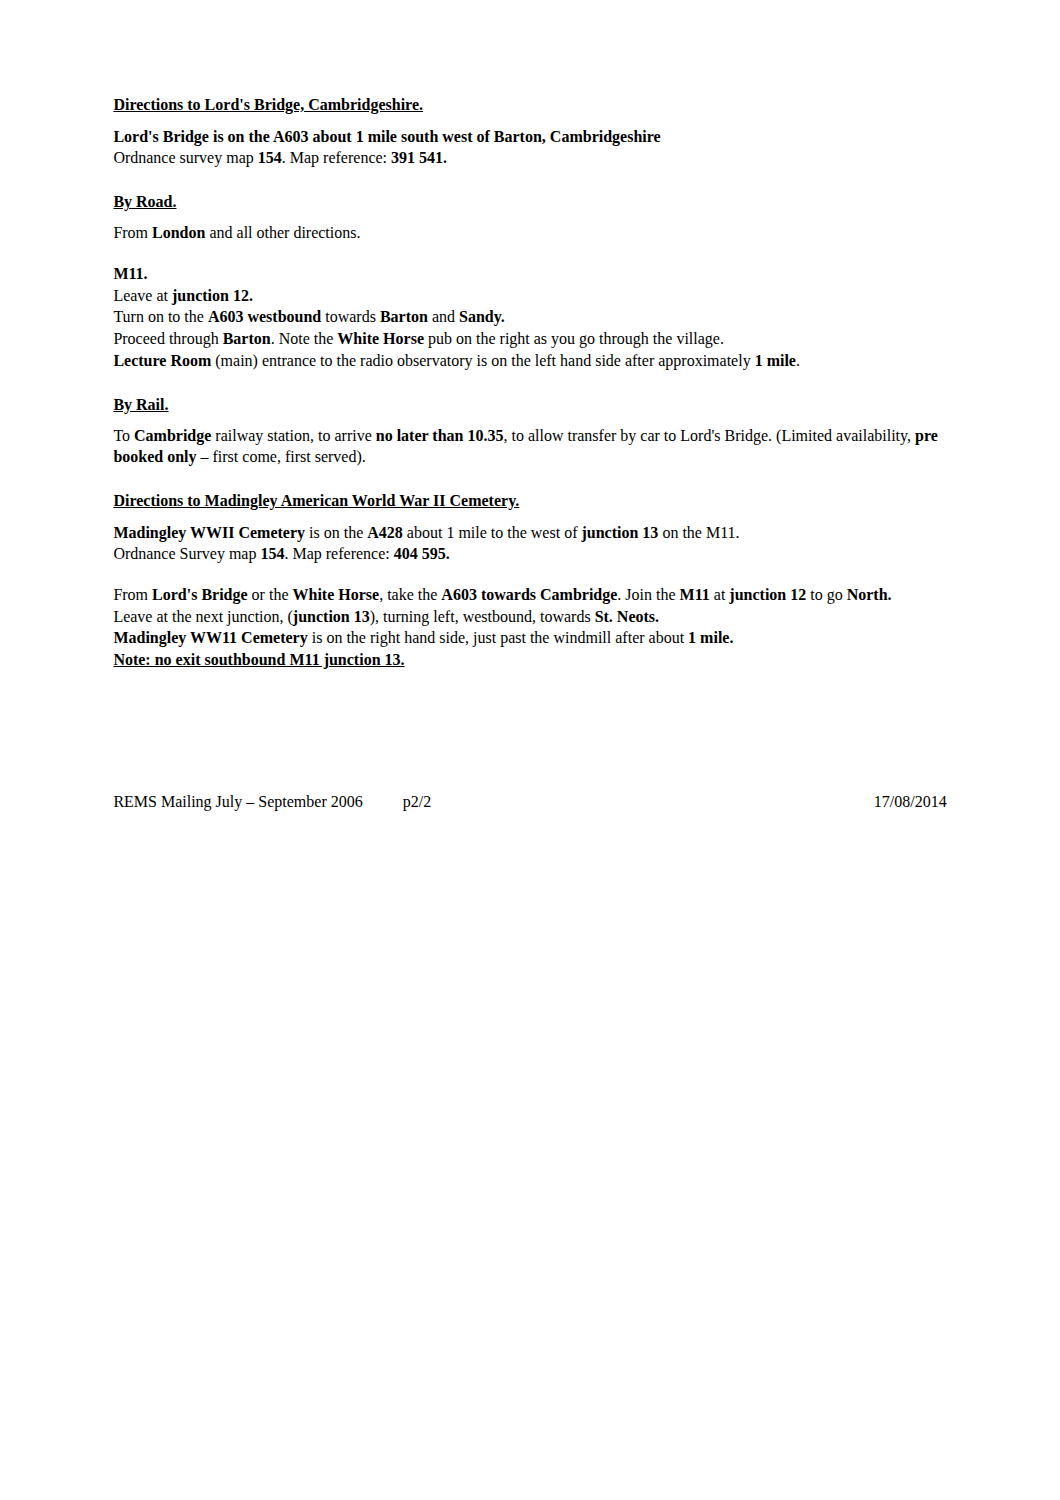Directions to Lord's Bridge, Cambridgeshire.
Lord's Bridge is on the A603 about 1 mile south west of Barton, Cambridgeshire
Ordnance survey map 154. Map reference: 391 541.
By Road.
From London and all other directions.
M11.
Leave at junction 12.
Turn on to the A603 westbound towards Barton and Sandy.
Proceed through Barton. Note the White Horse pub on the right as you go through the village.
Lecture Room (main) entrance to the radio observatory is on the left hand side after approximately 1 mile.
By Rail.
To Cambridge railway station, to arrive no later than 10.35, to allow transfer by car to Lord's Bridge. (Limited availability, pre booked only – first come, first served).
Directions to Madingley American World War II Cemetery.
Madingley WWII Cemetery is on the A428 about 1 mile to the west of junction 13 on the M11.
Ordnance Survey map 154. Map reference: 404 595.
From Lord's Bridge or the White Horse, take the A603 towards Cambridge. Join the M11 at junction 12 to go North.
Leave at the next junction, (junction 13), turning left, westbound, towards St. Neots.
Madingley WW11 Cemetery is on the right hand side, just past the windmill after about 1 mile.
Note: no exit southbound M11 junction 13.
REMS Mailing July – September 2006 p2/2
17/08/2014